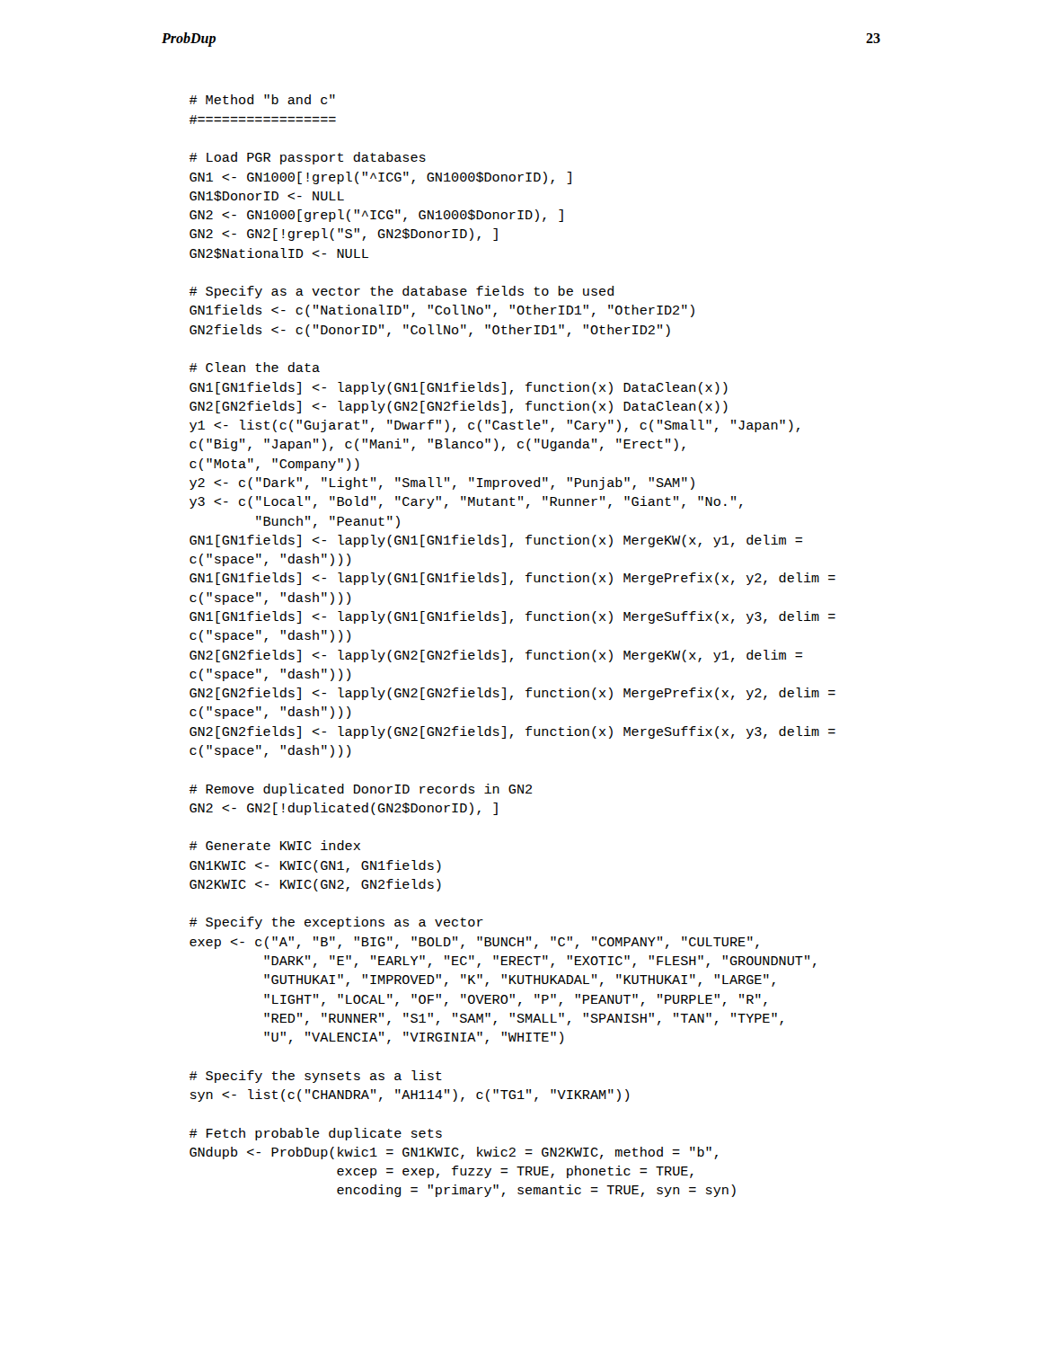ProbDup 23
# Method "b and c"
#=================

# Load PGR passport databases
GN1 <- GN1000[!grepl("^ICG", GN1000$DonorID), ]
GN1$DonorID <- NULL
GN2 <- GN1000[grepl("^ICG", GN1000$DonorID), ]
GN2 <- GN2[!grepl("S", GN2$DonorID), ]
GN2$NationalID <- NULL

# Specify as a vector the database fields to be used
GN1fields <- c("NationalID", "CollNo", "OtherID1", "OtherID2")
GN2fields <- c("DonorID", "CollNo", "OtherID1", "OtherID2")

# Clean the data
GN1[GN1fields] <- lapply(GN1[GN1fields], function(x) DataClean(x))
GN2[GN2fields] <- lapply(GN2[GN2fields], function(x) DataClean(x))
y1 <- list(c("Gujarat", "Dwarf"), c("Castle", "Cary"), c("Small", "Japan"),
c("Big", "Japan"), c("Mani", "Blanco"), c("Uganda", "Erect"),
c("Mota", "Company"))
y2 <- c("Dark", "Light", "Small", "Improved", "Punjab", "SAM")
y3 <- c("Local", "Bold", "Cary", "Mutant", "Runner", "Giant", "No.",
        "Bunch", "Peanut")
GN1[GN1fields] <- lapply(GN1[GN1fields], function(x) MergeKW(x, y1, delim = c("space", "dash")))
GN1[GN1fields] <- lapply(GN1[GN1fields], function(x) MergePrefix(x, y2, delim = c("space", "dash")))
GN1[GN1fields] <- lapply(GN1[GN1fields], function(x) MergeSuffix(x, y3, delim = c("space", "dash")))
GN2[GN2fields] <- lapply(GN2[GN2fields], function(x) MergeKW(x, y1, delim = c("space", "dash")))
GN2[GN2fields] <- lapply(GN2[GN2fields], function(x) MergePrefix(x, y2, delim = c("space", "dash")))
GN2[GN2fields] <- lapply(GN2[GN2fields], function(x) MergeSuffix(x, y3, delim = c("space", "dash")))

# Remove duplicated DonorID records in GN2
GN2 <- GN2[!duplicated(GN2$DonorID), ]

# Generate KWIC index
GN1KWIC <- KWIC(GN1, GN1fields)
GN2KWIC <- KWIC(GN2, GN2fields)

# Specify the exceptions as a vector
exep <- c("A", "B", "BIG", "BOLD", "BUNCH", "C", "COMPANY", "CULTURE",
         "DARK", "E", "EARLY", "EC", "ERECT", "EXOTIC", "FLESH", "GROUNDNUT",
         "GUTHUKAI", "IMPROVED", "K", "KUTHUKADAL", "KUTHUKAI", "LARGE",
         "LIGHT", "LOCAL", "OF", "OVERO", "P", "PEANUT", "PURPLE", "R",
         "RED", "RUNNER", "S1", "SAM", "SMALL", "SPANISH", "TAN", "TYPE",
         "U", "VALENCIA", "VIRGINIA", "WHITE")

# Specify the synsets as a list
syn <- list(c("CHANDRA", "AH114"), c("TG1", "VIKRAM"))

# Fetch probable duplicate sets
GNdupb <- ProbDup(kwic1 = GN1KWIC, kwic2 = GN2KWIC, method = "b",
                  excep = exep, fuzzy = TRUE, phonetic = TRUE,
                  encoding = "primary", semantic = TRUE, syn = syn)